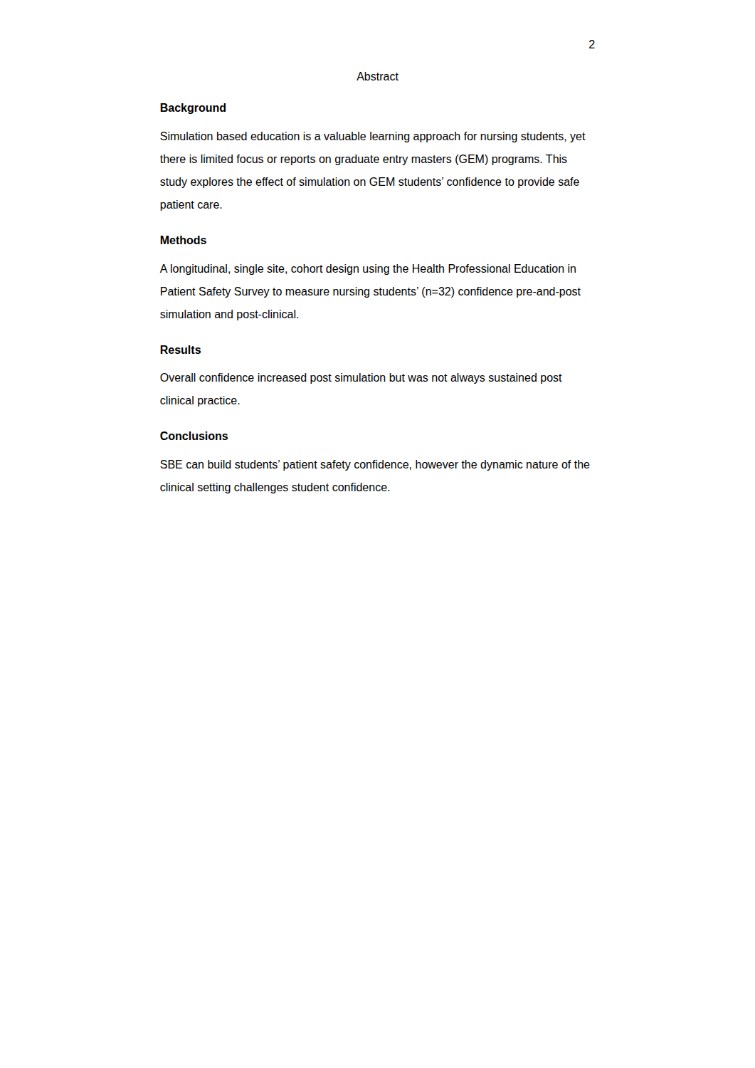2
Abstract
Background
Simulation based education is a valuable learning approach for nursing students, yet there is limited focus or reports on graduate entry masters (GEM) programs. This study explores the effect of simulation on GEM students’ confidence to provide safe patient care.
Methods
A longitudinal, single site, cohort design using the Health Professional Education in Patient Safety Survey to measure nursing students’ (n=32) confidence pre-and-post simulation and post-clinical.
Results
Overall confidence increased post simulation but was not always sustained post clinical practice.
Conclusions
SBE can build students’ patient safety confidence, however the dynamic nature of the clinical setting challenges student confidence.